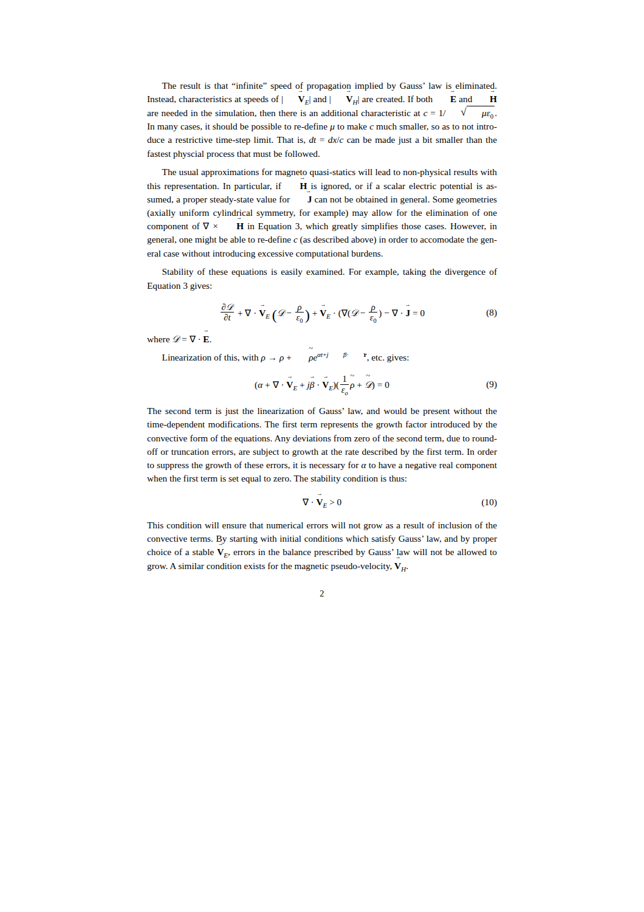The result is that “infinite” speed of propagation implied by Gauss’ law is eliminated. Instead, characteristics at speeds of |VE| and |VH| are created. If both E and H are needed in the simulation, then there is an additional characteristic at c = 1/με0. In many cases, it should be possible to re-define μ to make c much smaller, so as to not introduce a restrictive time-step limit. That is, dt = dx/c can be made just a bit smaller than the fastest physcial process that must be followed.
The usual approximations for magneto quasi-statics will lead to non-physical results with this representation. In particular, if H is ignored, or if a scalar electric potential is assumed, a proper steady-state value for J can not be obtained in general. Some geometries (axially uniform cylindrical symmetry, for example) may allow for the elimination of one component of ∇ × H in Equation 3, which greatly simplifies those cases. However, in general, one might be able to re-define c (as described above) in order to accomodate the general case without introducing excessive computational burdens.
Stability of these equations is easily examined. For example, taking the divergence of Equation 3 gives:
∂𝒟∂t + ∇ · VE (𝒟 − ρε0) + VE · (∇(𝒟 − ρε0) − ∇ · J = 0 (8)
where 𝒟 = ∇ · E.
Linearization of this, with ρ → ρ + ρeαt+jβ·r, etc. gives:
(α + ∇ · VE + jβ · VE)(1 εo ρ + 𝒟) = 0 (9)
The second term is just the linearization of Gauss’ law, and would be present without the time-dependent modifications. The first term represents the growth factor introduced by the convective form of the equations. Any deviations from zero of the second term, due to round-off or truncation errors, are subject to growth at the rate described by the first term. In order to suppress the growth of these errors, it is necessary for α to have a negative real component when the first term is set equal to zero. The stability condition is thus:
∇ · VE > 0 (10)
This condition will ensure that numerical errors will not grow as a result of inclusion of the convective terms. By starting with initial conditions which satisfy Gauss’ law, and by proper choice of a stable VE, errors in the balance prescribed by Gauss’ law will not be allowed to grow. A similar condition exists for the magnetic pseudo-velocity, VH.
2